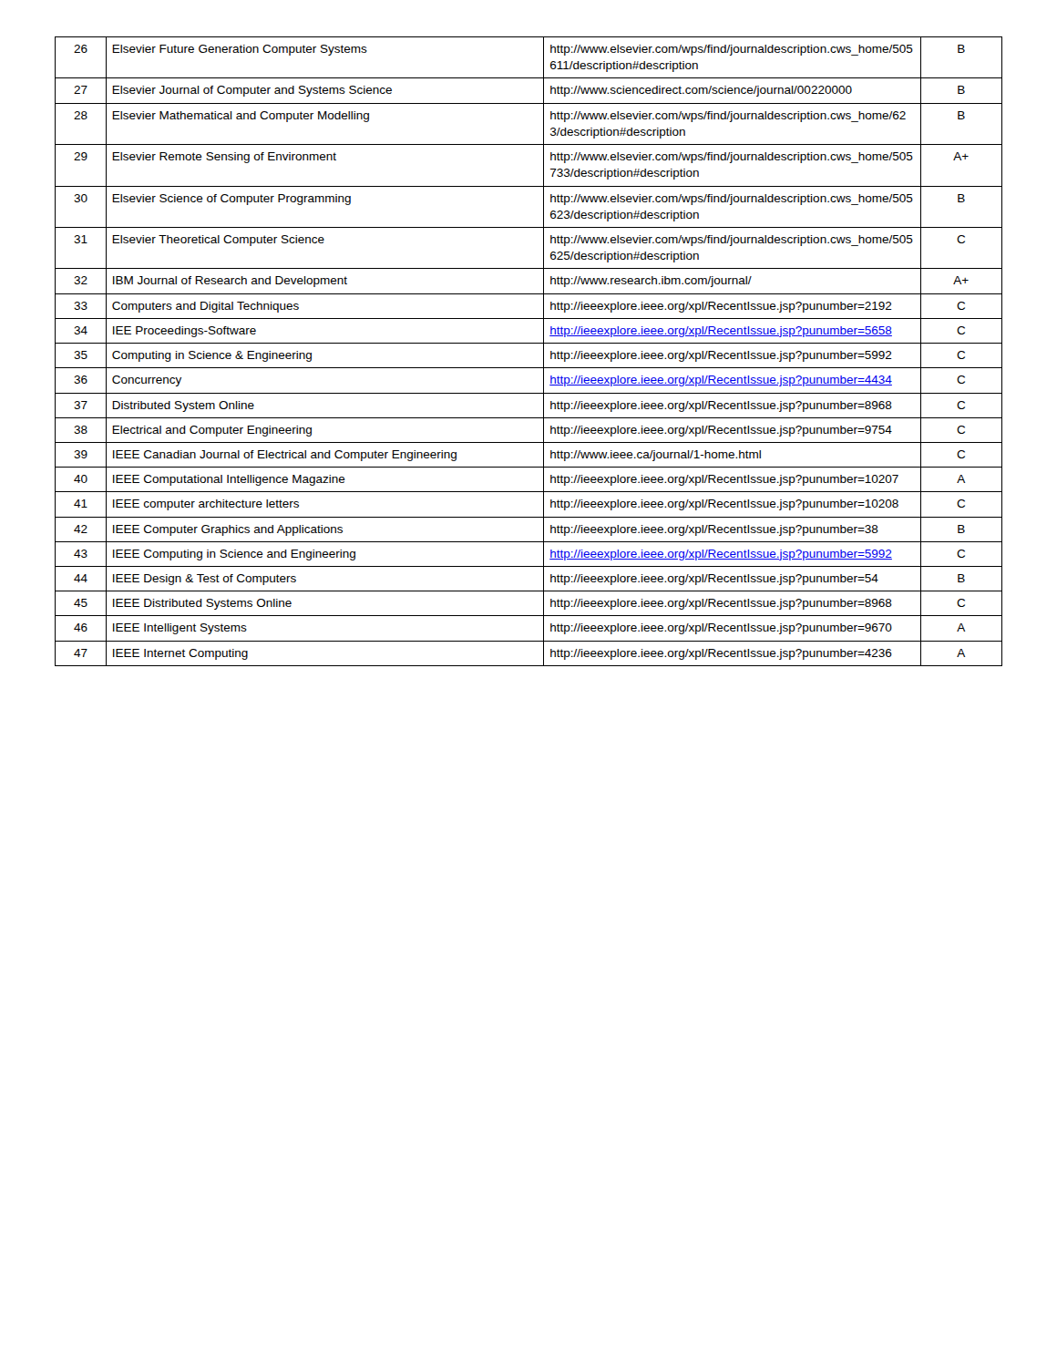| 26 | Elsevier Future Generation Computer Systems | http://www.elsevier.com/wps/find/journaldescription.cws_home/505611/description#description | B |
| 27 | Elsevier Journal of Computer and Systems Science | http://www.sciencedirect.com/science/journal/00220000 | B |
| 28 | Elsevier Mathematical and Computer Modelling | http://www.elsevier.com/wps/find/journaldescription.cws_home/623/description#description | B |
| 29 | Elsevier Remote Sensing of Environment | http://www.elsevier.com/wps/find/journaldescription.cws_home/505733/description#description | A+ |
| 30 | Elsevier Science of Computer Programming | http://www.elsevier.com/wps/find/journaldescription.cws_home/505623/description#description | B |
| 31 | Elsevier Theoretical Computer Science | http://www.elsevier.com/wps/find/journaldescription.cws_home/505625/description#description | C |
| 32 | IBM Journal of Research and Development | http://www.research.ibm.com/journal/ | A+ |
| 33 | Computers and Digital Techniques | http://ieeexplore.ieee.org/xpl/RecentIssue.jsp?punumber=2192 | C |
| 34 | IEE Proceedings-Software | http://ieeexplore.ieee.org/xpl/RecentIssue.jsp?punumber=5658 | C |
| 35 | Computing in Science & Engineering | http://ieeexplore.ieee.org/xpl/RecentIssue.jsp?punumber=5992 | C |
| 36 | Concurrency | http://ieeexplore.ieee.org/xpl/RecentIssue.jsp?punumber=4434 | C |
| 37 | Distributed System Online | http://ieeexplore.ieee.org/xpl/RecentIssue.jsp?punumber=8968 | C |
| 38 | Electrical and Computer Engineering | http://ieeexplore.ieee.org/xpl/RecentIssue.jsp?punumber=9754 | C |
| 39 | IEEE Canadian Journal of Electrical and Computer Engineering | http://www.ieee.ca/journal/1-home.html | C |
| 40 | IEEE Computational Intelligence Magazine | http://ieeexplore.ieee.org/xpl/RecentIssue.jsp?punumber=10207 | A |
| 41 | IEEE computer architecture letters | http://ieeexplore.ieee.org/xpl/RecentIssue.jsp?punumber=10208 | C |
| 42 | IEEE Computer Graphics and Applications | http://ieeexplore.ieee.org/xpl/RecentIssue.jsp?punumber=38 | B |
| 43 | IEEE Computing in Science and Engineering | http://ieeexplore.ieee.org/xpl/RecentIssue.jsp?punumber=5992 | C |
| 44 | IEEE Design & Test of Computers | http://ieeexplore.ieee.org/xpl/RecentIssue.jsp?punumber=54 | B |
| 45 | IEEE Distributed Systems Online | http://ieeexplore.ieee.org/xpl/RecentIssue.jsp?punumber=8968 | C |
| 46 | IEEE Intelligent Systems | http://ieeexplore.ieee.org/xpl/RecentIssue.jsp?punumber=9670 | A |
| 47 | IEEE Internet Computing | http://ieeexplore.ieee.org/xpl/RecentIssue.jsp?punumber=4236 | A |